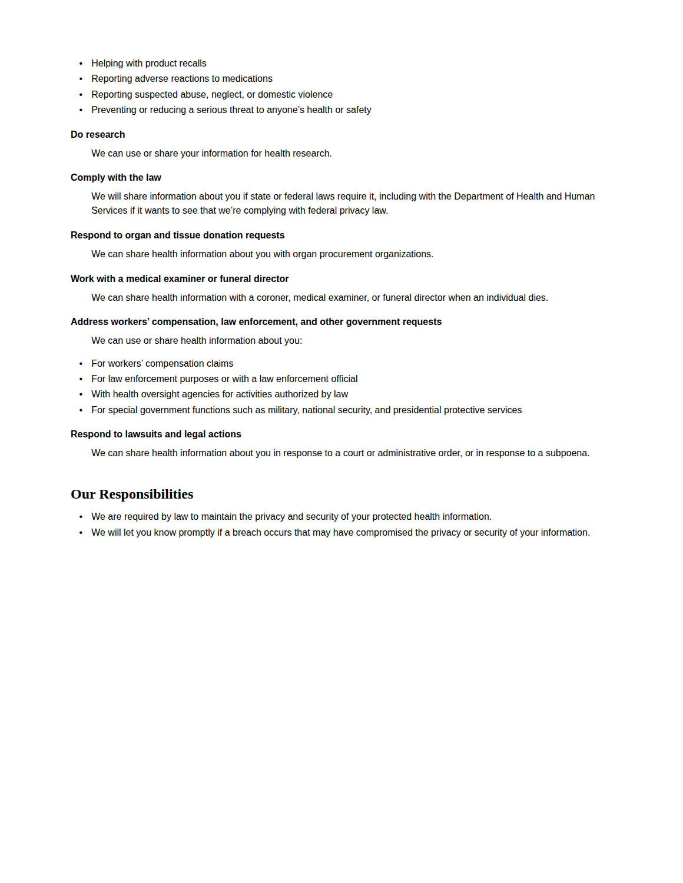Helping with product recalls
Reporting adverse reactions to medications
Reporting suspected abuse, neglect, or domestic violence
Preventing or reducing a serious threat to anyone’s health or safety
Do research
We can use or share your information for health research.
Comply with the law
We will share information about you if state or federal laws require it, including with the Department of Health and Human Services if it wants to see that we’re complying with federal privacy law.
Respond to organ and tissue donation requests
We can share health information about you with organ procurement organizations.
Work with a medical examiner or funeral director
We can share health information with a coroner, medical examiner, or funeral director when an individual dies.
Address workers’ compensation, law enforcement, and other government requests
We can use or share health information about you:
For workers’ compensation claims
For law enforcement purposes or with a law enforcement official
With health oversight agencies for activities authorized by law
For special government functions such as military, national security, and presidential protective services
Respond to lawsuits and legal actions
We can share health information about you in response to a court or administrative order, or in response to a subpoena.
Our Responsibilities
We are required by law to maintain the privacy and security of your protected health information.
We will let you know promptly if a breach occurs that may have compromised the privacy or security of your information.